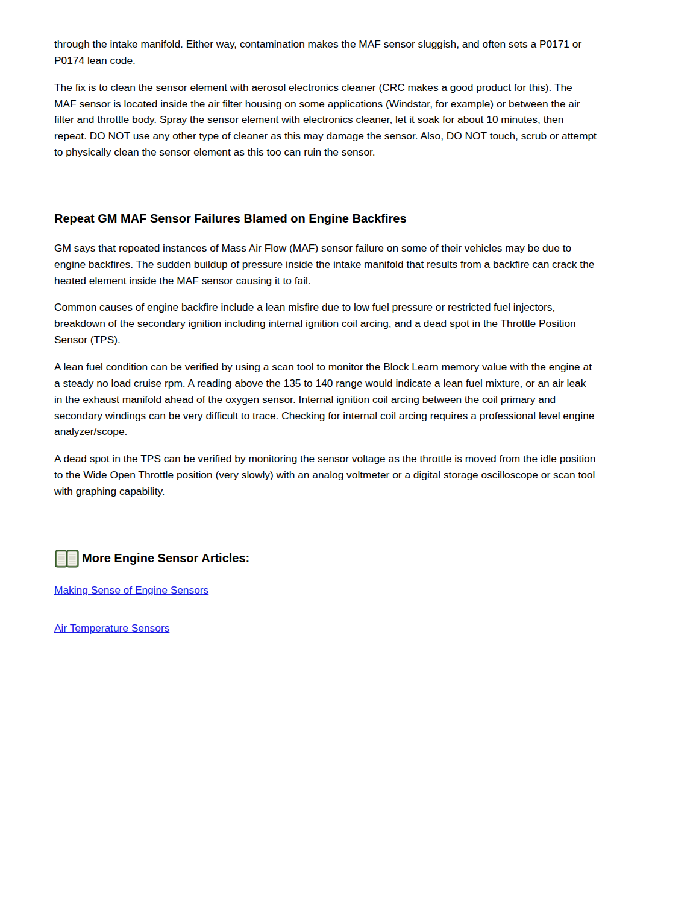through the intake manifold. Either way, contamination makes the MAF sensor sluggish, and often sets a P0171 or P0174 lean code.
The fix is to clean the sensor element with aerosol electronics cleaner (CRC makes a good product for this). The MAF sensor is located inside the air filter housing on some applications (Windstar, for example) or between the air filter and throttle body. Spray the sensor element with electronics cleaner, let it soak for about 10 minutes, then repeat. DO NOT use any other type of cleaner as this may damage the sensor. Also, DO NOT touch, scrub or attempt to physically clean the sensor element as this too can ruin the sensor.
Repeat GM MAF Sensor Failures Blamed on Engine Backfires
GM says that repeated instances of Mass Air Flow (MAF) sensor failure on some of their vehicles may be due to engine backfires. The sudden buildup of pressure inside the intake manifold that results from a backfire can crack the heated element inside the MAF sensor causing it to fail.
Common causes of engine backfire include a lean misfire due to low fuel pressure or restricted fuel injectors, breakdown of the secondary ignition including internal ignition coil arcing, and a dead spot in the Throttle Position Sensor (TPS).
A lean fuel condition can be verified by using a scan tool to monitor the Block Learn memory value with the engine at a steady no load cruise rpm. A reading above the 135 to 140 range would indicate a lean fuel mixture, or an air leak in the exhaust manifold ahead of the oxygen sensor. Internal ignition coil arcing between the coil primary and secondary windings can be very difficult to trace. Checking for internal coil arcing requires a professional level engine analyzer/scope.
A dead spot in the TPS can be verified by monitoring the sensor voltage as the throttle is moved from the idle position to the Wide Open Throttle position (very slowly) with an analog voltmeter or a digital storage oscilloscope or scan tool with graphing capability.
More Engine Sensor Articles:
Making Sense of Engine Sensors
Air Temperature Sensors